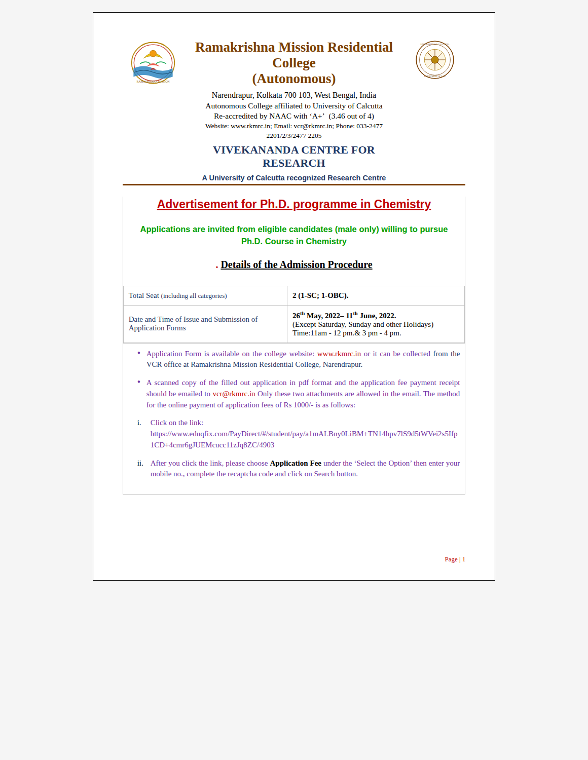RAMAKRISHNA MISSION
Ramakrishna Mission Residential College
(Autonomous)
Narendrapur, Kolkata 700 103, West Bengal, India
Autonomous College affiliated to University of Calcutta
Re-accredited by NAAC with ‘A+’ (3.46 out of 4)
Website: www.rkmrc.in; Email: vcr@rkmrc.in; Phone: 033-2477 2201/2/3/2477 2205
VIVEKANANDA CENTRE FOR RESEARCH
UNIVERSITY OF CALCUTTA DEPARTMENT OF LAW
A University of Calcutta recognized Research Centre
Advertisement for Ph.D. programme in Chemistry
Applications are invited from eligible candidates (male only) willing to pursue Ph.D. Course in Chemistry
. Details of the Admission Procedure
| Total Seat (including all categories) | 2 (1-SC; 1-OBC). |
| Date and Time of Issue and Submission of Application Forms | 26 th May, 2022– 11 th June, 2022. (Except Saturday, Sunday and other Holidays) Time:11am - 12 pm.& 3 pm - 4 pm. |
Application Form is available on the college website: www.rkmrc.in or it can be collected from the VCR office at Ramakrishna Mission Residential College, Narendrapur.
A scanned copy of the filled out application in pdf format and the application fee payment receipt should be emailed to vcr@rkmrc.in Only these two attachments are allowed in the email. The method for the online payment of application fees of Rs 1000/- is as follows:
Click on the link:
https://www.eduqfix.com/PayDirect/#/student/pay/a1mALBny0LiBM+TN14hpv7lS9d5tWVei2s5Ifp1CD+4cmr6gJUEMcucc11zJq8ZC/4903
After you click the link, please choose Application Fee under the ‘Select the Option’ then enter your mobile no., complete the recaptcha code and click on Search button.
Page | 1